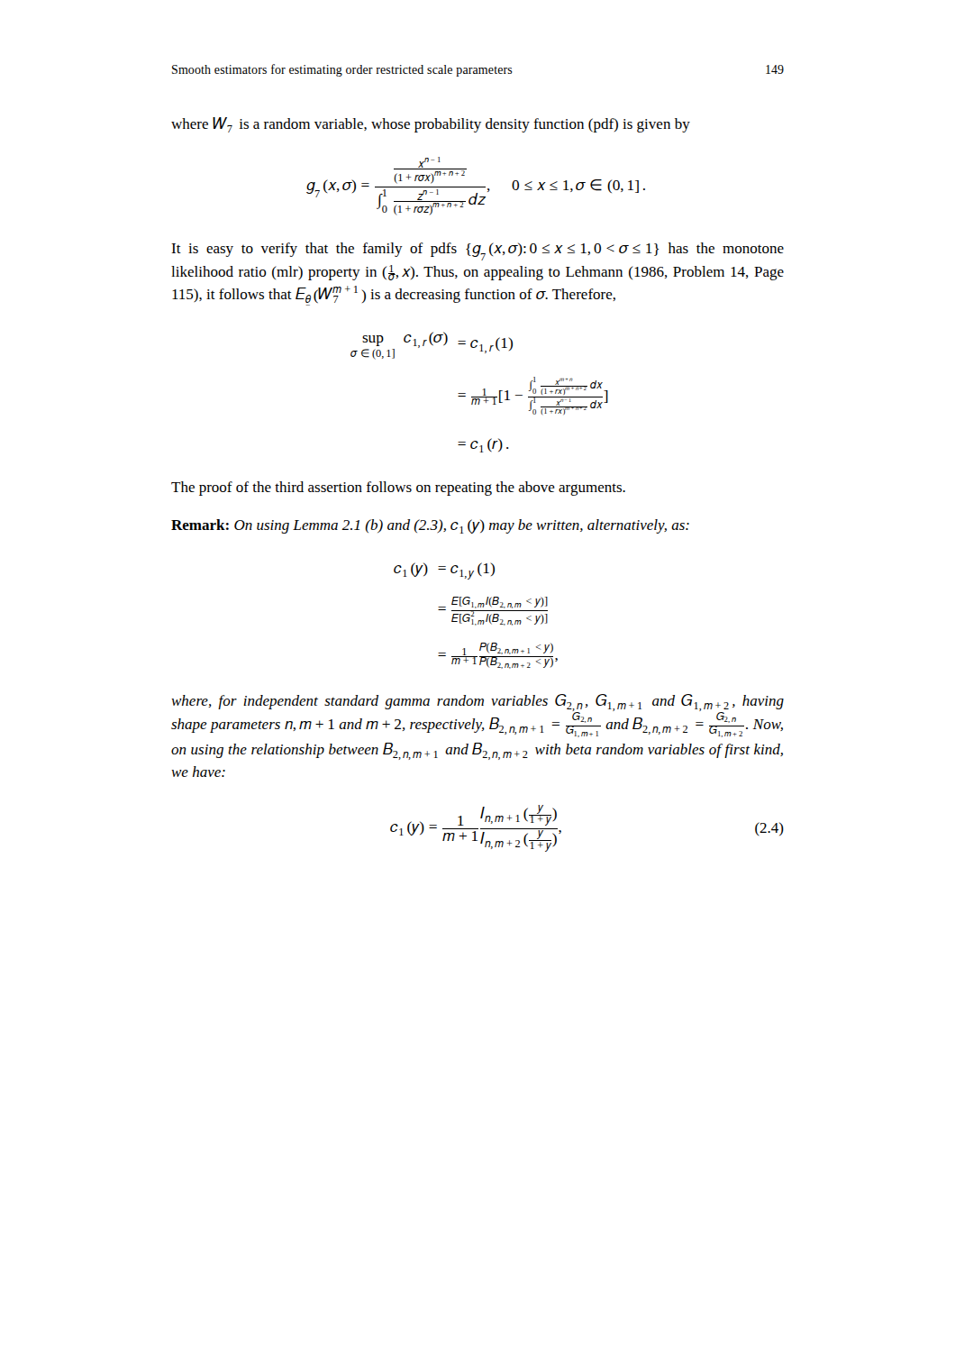Smooth estimators for estimating order restricted scale parameters 149
where W7 is a random variable, whose probability density function (pdf) is given by
g7 (x,σ) = xn−1 (1+rσx)m+n+2 ∫01 zn−1 (1+rσz)m+n+2 dz , 0≤x≤1, σ∈(0,1] .
It is easy to verify that the family of pdfs {g7(x,σ):0≤x≤1,0<σ≤1} has the monotone likelihood ratio (mlr) property in (1σ,x). Thus, on appealing to Lehmann (1986, Problem 14, Page 115), it follows that Eθ̲(W7m+1) is a decreasing function of σ. Therefore,
sup σ∈(0,1] c1,r (σ)
= c1,r (1)
= 1m+1 [ 1− ∫01 xm+n (1+rx)m+n+2 dx ∫01 xn−1 (1+rx)m+n+2 dx ]
= c1(r).
The proof of the third assertion follows on repeating the above arguments.
Remark: On using Lemma 2.1 (b) and (2.3), c1(y) may be written, alternatively, as:
c1(y)
= c1,y(1)
= E[G1,mI(B2,n,m<y)] E[G1,m2I(B2,n,m<y)]
= 1m+1 P(B2,n,m+1<y) P(B2,n,m+2<y) ,
where, for independent standard gamma random variables G2,n, G1,m+1 and G1,m+2, having shape parameters n,m+1 and m+2, respectively, B2,n,m+1=G2,nG1,m+1 and B2,n,m+2=G2,nG1,m+2. Now, on using the relationship between B2,n,m+1 and B2,n,m+2 with beta random variables of first kind, we have:
c1(y) = 1m+1 In,m+1 (y1+y) In,m+2 (y1+y) ,
(2.4)